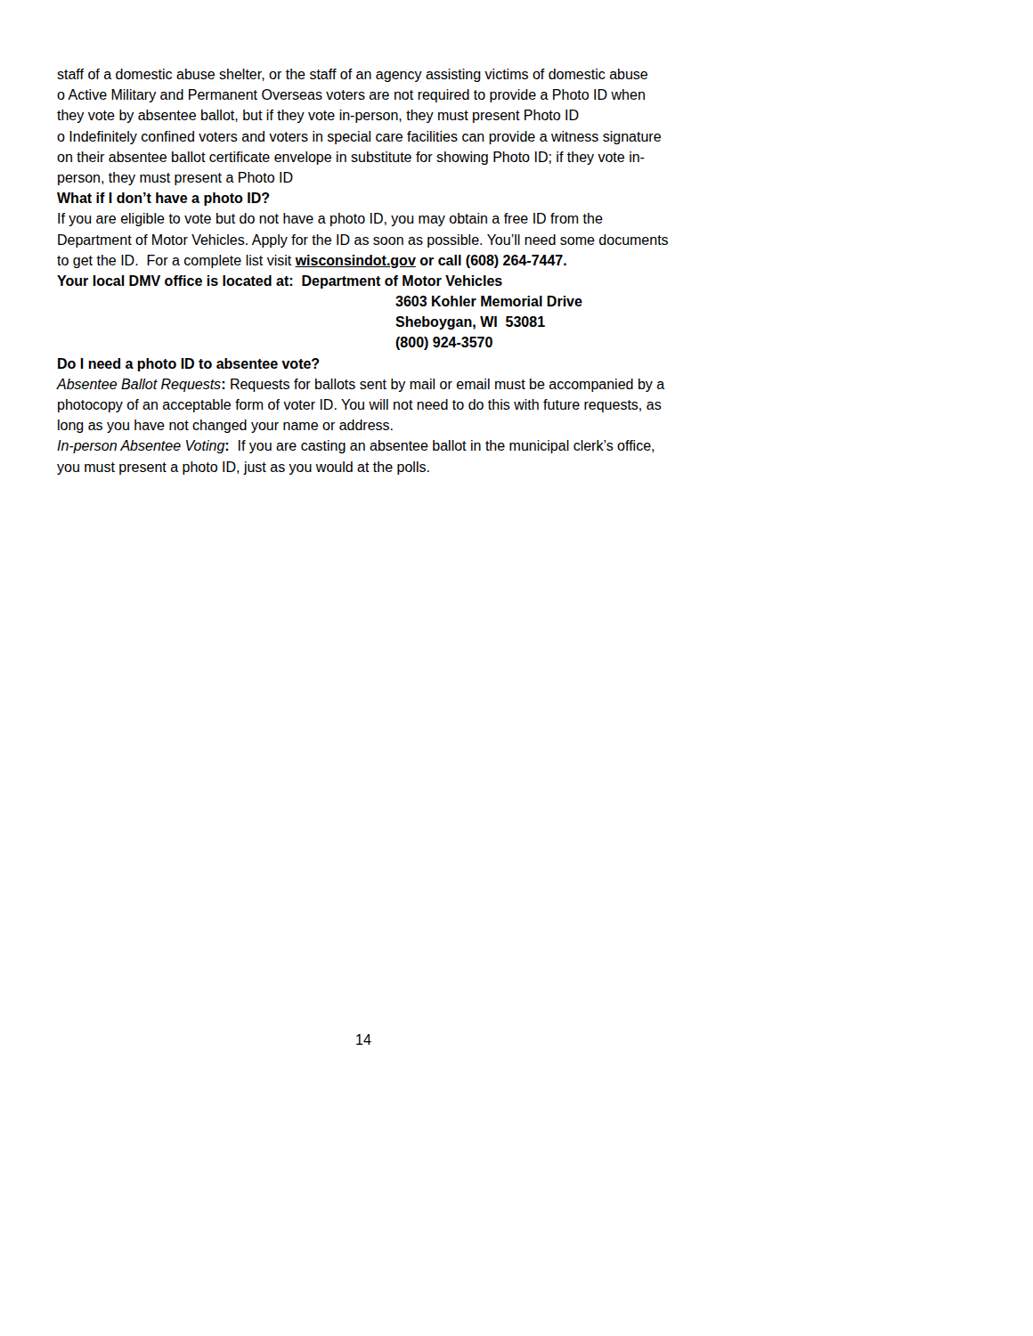staff of a domestic abuse shelter, or the staff of an agency assisting victims of domestic abuse
o Active Military and Permanent Overseas voters are not required to provide a Photo ID when they vote by absentee ballot, but if they vote in-person, they must present Photo ID
o Indefinitely confined voters and voters in special care facilities can provide a witness signature on their absentee ballot certificate envelope in substitute for showing Photo ID; if they vote in-person, they must present a Photo ID
What if I don’t have a photo ID?
If you are eligible to vote but do not have a photo ID, you may obtain a free ID from the Department of Motor Vehicles. Apply for the ID as soon as possible. You’ll need some documents to get the ID. For a complete list visit wisconsindot.gov or call (608) 264-7447.
Your local DMV office is located at: Department of Motor Vehicles
3603 Kohler Memorial Drive
Sheboygan, WI 53081
(800) 924-3570
Do I need a photo ID to absentee vote?
Absentee Ballot Requests: Requests for ballots sent by mail or email must be accompanied by a photocopy of an acceptable form of voter ID. You will not need to do this with future requests, as long as you have not changed your name or address.
In-person Absentee Voting: If you are casting an absentee ballot in the municipal clerk’s office, you must present a photo ID, just as you would at the polls.
14